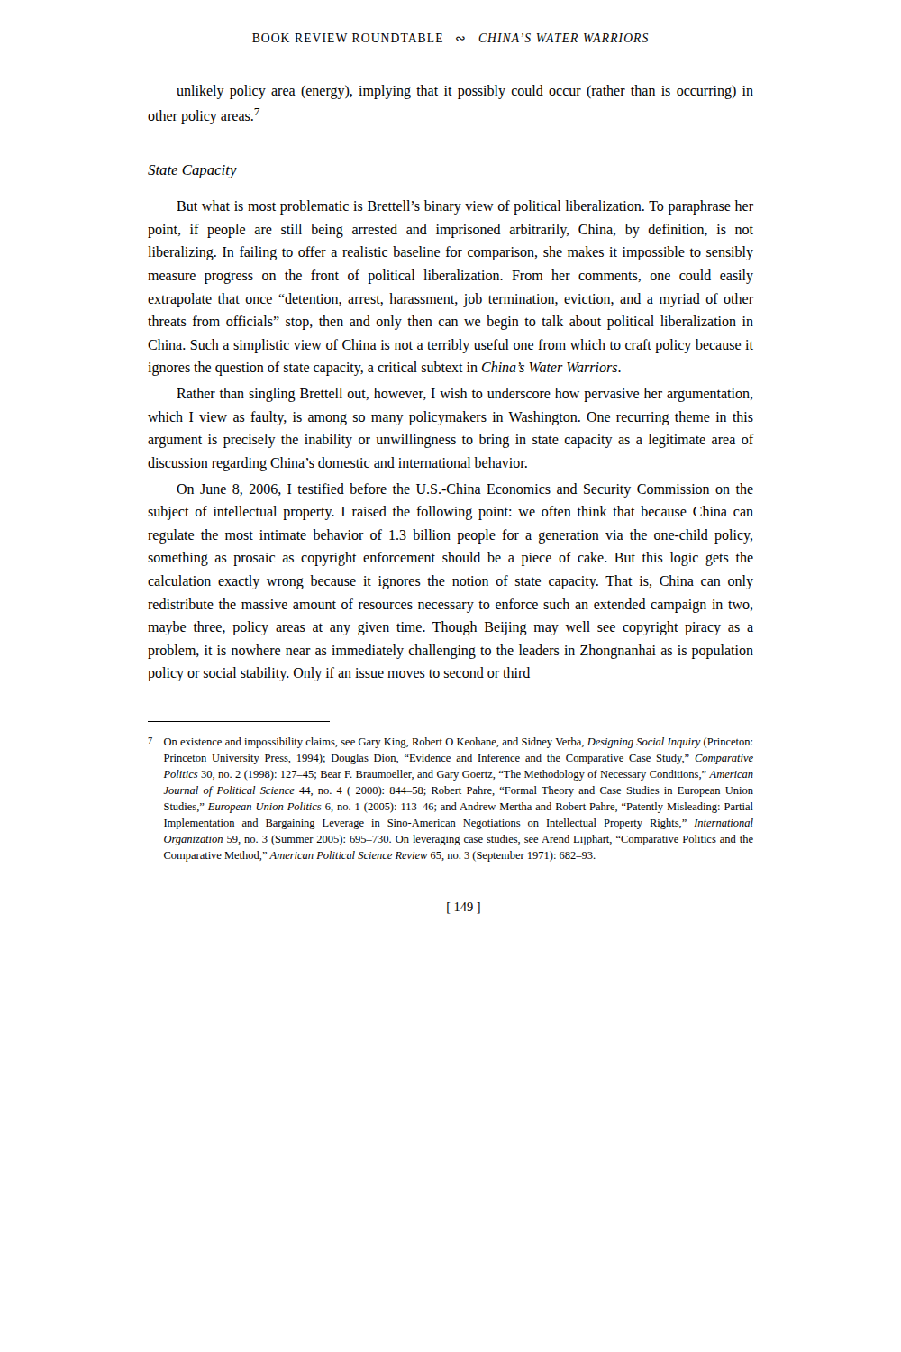BOOK REVIEW ROUNDTABLE ∾ CHINA’S WATER WARRIORS
unlikely policy area (energy), implying that it possibly could occur (rather than is occurring) in other policy areas.7
State Capacity
But what is most problematic is Brettell’s binary view of political liberalization. To paraphrase her point, if people are still being arrested and imprisoned arbitrarily, China, by definition, is not liberalizing. In failing to offer a realistic baseline for comparison, she makes it impossible to sensibly measure progress on the front of political liberalization. From her comments, one could easily extrapolate that once “detention, arrest, harassment, job termination, eviction, and a myriad of other threats from officials” stop, then and only then can we begin to talk about political liberalization in China. Such a simplistic view of China is not a terribly useful one from which to craft policy because it ignores the question of state capacity, a critical subtext in China’s Water Warriors.
Rather than singling Brettell out, however, I wish to underscore how pervasive her argumentation, which I view as faulty, is among so many policymakers in Washington. One recurring theme in this argument is precisely the inability or unwillingness to bring in state capacity as a legitimate area of discussion regarding China’s domestic and international behavior.
On June 8, 2006, I testified before the U.S.-China Economics and Security Commission on the subject of intellectual property. I raised the following point: we often think that because China can regulate the most intimate behavior of 1.3 billion people for a generation via the one-child policy, something as prosaic as copyright enforcement should be a piece of cake. But this logic gets the calculation exactly wrong because it ignores the notion of state capacity. That is, China can only redistribute the massive amount of resources necessary to enforce such an extended campaign in two, maybe three, policy areas at any given time. Though Beijing may well see copyright piracy as a problem, it is nowhere near as immediately challenging to the leaders in Zhongnanhai as is population policy or social stability. Only if an issue moves to second or third
7 On existence and impossibility claims, see Gary King, Robert O Keohane, and Sidney Verba, Designing Social Inquiry (Princeton: Princeton University Press, 1994); Douglas Dion, “Evidence and Inference and the Comparative Case Study,” Comparative Politics 30, no. 2 (1998): 127–45; Bear F. Braumoeller, and Gary Goertz, “The Methodology of Necessary Conditions,” American Journal of Political Science 44, no. 4 ( 2000): 844–58; Robert Pahre, “Formal Theory and Case Studies in European Union Studies,” European Union Politics 6, no. 1 (2005): 113–46; and Andrew Mertha and Robert Pahre, “Patently Misleading: Partial Implementation and Bargaining Leverage in Sino-American Negotiations on Intellectual Property Rights,” International Organization 59, no. 3 (Summer 2005): 695–730. On leveraging case studies, see Arend Lijphart, “Comparative Politics and the Comparative Method,” American Political Science Review 65, no. 3 (September 1971): 682–93.
[ 149 ]